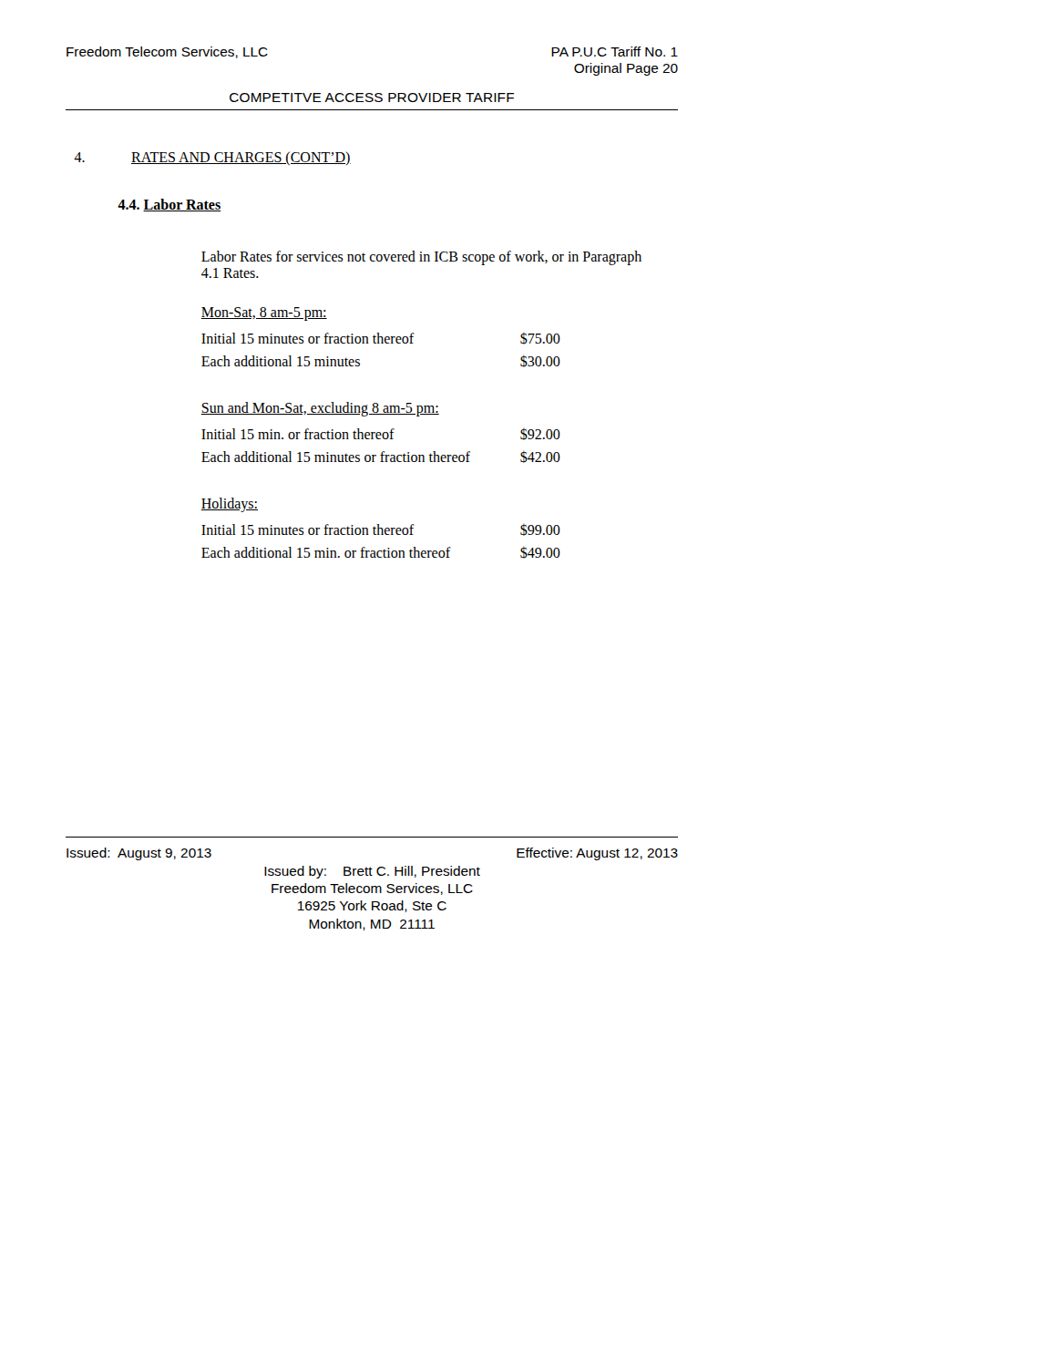Freedom Telecom Services, LLC
PA P.U.C Tariff No. 1
Original Page 20
COMPETITVE ACCESS PROVIDER TARIFF
4. RATES AND CHARGES (CONT’D)
4.4. Labor Rates
Labor Rates for services not covered in ICB scope of work, or in Paragraph 4.1 Rates.
Mon-Sat, 8 am-5 pm:
| Initial 15 minutes or fraction thereof | $75.00 |
| Each additional 15 minutes | $30.00 |
Sun and Mon-Sat, excluding 8 am-5 pm:
| Initial 15 min. or fraction thereof | $92.00 |
| Each additional 15 minutes or fraction thereof | $42.00 |
Holidays:
| Initial 15 minutes or fraction thereof | $99.00 |
| Each additional 15 min. or fraction thereof | $49.00 |
Issued: August 9, 2013 Effective: August 12, 2013
Issued by: Brett C. Hill, President
Freedom Telecom Services, LLC
16925 York Road, Ste C
Monkton, MD 21111